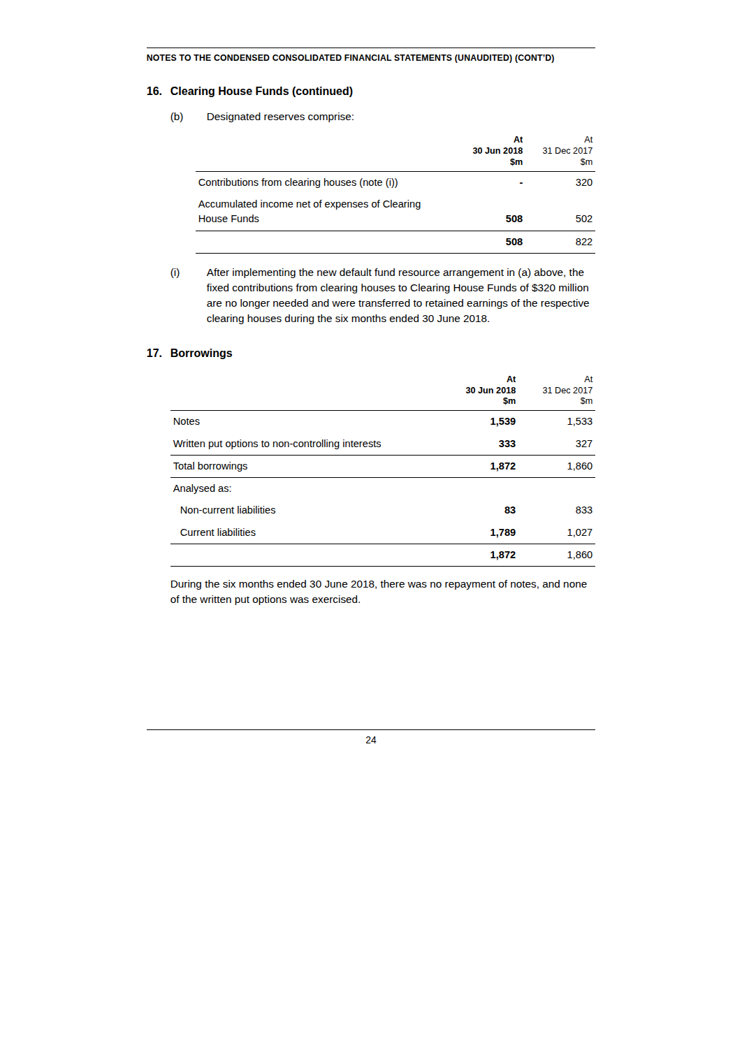NOTES TO THE CONDENSED CONSOLIDATED FINANCIAL STATEMENTS (UNAUDITED) (CONT’D)
16.
Clearing House Funds (continued)
(b)
Designated reserves comprise:
| | At 30 Jun 2018 $m | At 31 Dec 2017 $m |
| --- | --- | --- |
| Contributions from clearing houses (note (i)) | - | 320 |
| Accumulated income net of expenses of Clearing House Funds | 508 | 502 |
| | 508 | 822 |
(i)
After implementing the new default fund resource arrangement in (a) above, the fixed contributions from clearing houses to Clearing House Funds of $320 million are no longer needed and were transferred to retained earnings of the respective clearing houses during the six months ended 30 June 2018.
17.
Borrowings
| | At 30 Jun 2018 $m | At 31 Dec 2017 $m |
| --- | --- | --- |
| Notes | 1,539 | 1,533 |
| Written put options to non-controlling interests | 333 | 327 |
| Total borrowings | 1,872 | 1,860 |
| Analysed as: | | |
| Non-current liabilities | 83 | 833 |
| Current liabilities | 1,789 | 1,027 |
| | 1,872 | 1,860 |
During the six months ended 30 June 2018, there was no repayment of notes, and none of the written put options was exercised.
24